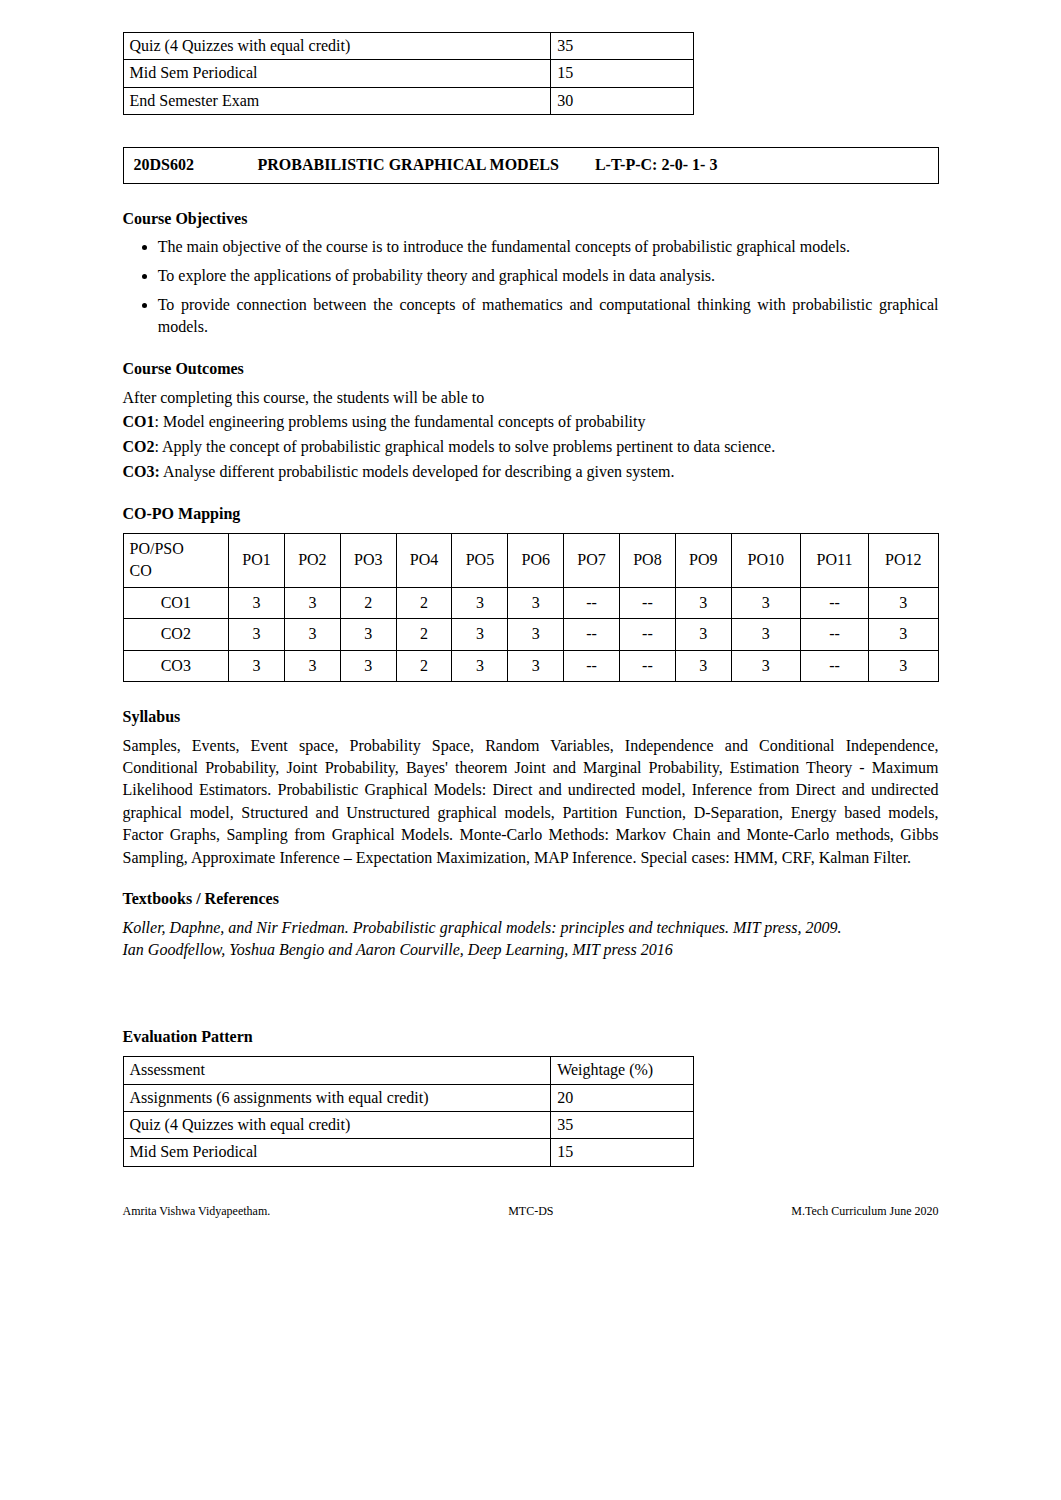| Quiz (4 Quizzes with equal credit) | 35 |
| Mid Sem Periodical | 15 |
| End Semester Exam | 30 |
20DS602 PROBABILISTIC GRAPHICAL MODELS L-T-P-C: 2-0- 1- 3
Course Objectives
The main objective of the course is to introduce the fundamental concepts of probabilistic graphical models.
To explore the applications of probability theory and graphical models in data analysis.
To provide connection between the concepts of mathematics and computational thinking with probabilistic graphical models.
Course Outcomes
After completing this course, the students will be able to
CO1: Model engineering problems using the fundamental concepts of probability
CO2: Apply the concept of probabilistic graphical models to solve problems pertinent to data science.
CO3: Analyse different probabilistic models developed for describing a given system.
CO-PO Mapping
| PO/PSO CO | PO1 | PO2 | PO3 | PO4 | PO5 | PO6 | PO7 | PO8 | PO9 | PO10 | PO11 | PO12 |
| --- | --- | --- | --- | --- | --- | --- | --- | --- | --- | --- | --- | --- |
| CO1 | 3 | 3 | 2 | 2 | 3 | 3 | -- | -- | 3 | 3 | -- | 3 |
| CO2 | 3 | 3 | 3 | 2 | 3 | 3 | -- | -- | 3 | 3 | -- | 3 |
| CO3 | 3 | 3 | 3 | 2 | 3 | 3 | -- | -- | 3 | 3 | -- | 3 |
Syllabus
Samples, Events, Event space, Probability Space, Random Variables, Independence and Conditional Independence, Conditional Probability, Joint Probability, Bayes' theorem Joint and Marginal Probability, Estimation Theory - Maximum Likelihood Estimators. Probabilistic Graphical Models: Direct and undirected model, Inference from Direct and undirected graphical model, Structured and Unstructured graphical models, Partition Function, D-Separation, Energy based models, Factor Graphs, Sampling from Graphical Models. Monte-Carlo Methods: Markov Chain and Monte-Carlo methods, Gibbs Sampling, Approximate Inference – Expectation Maximization, MAP Inference. Special cases: HMM, CRF, Kalman Filter.
Textbooks / References
Koller, Daphne, and Nir Friedman. Probabilistic graphical models: principles and techniques. MIT press, 2009.
Ian Goodfellow, Yoshua Bengio and Aaron Courville, Deep Learning, MIT press 2016
Evaluation Pattern
| Assessment | Weightage (%) |
| Assignments (6 assignments with equal credit) | 20 |
| Quiz (4 Quizzes with equal credit) | 35 |
| Mid Sem Periodical | 15 |
Amrita Vishwa Vidyapeetham. MTC-DS M.Tech Curriculum June 2020